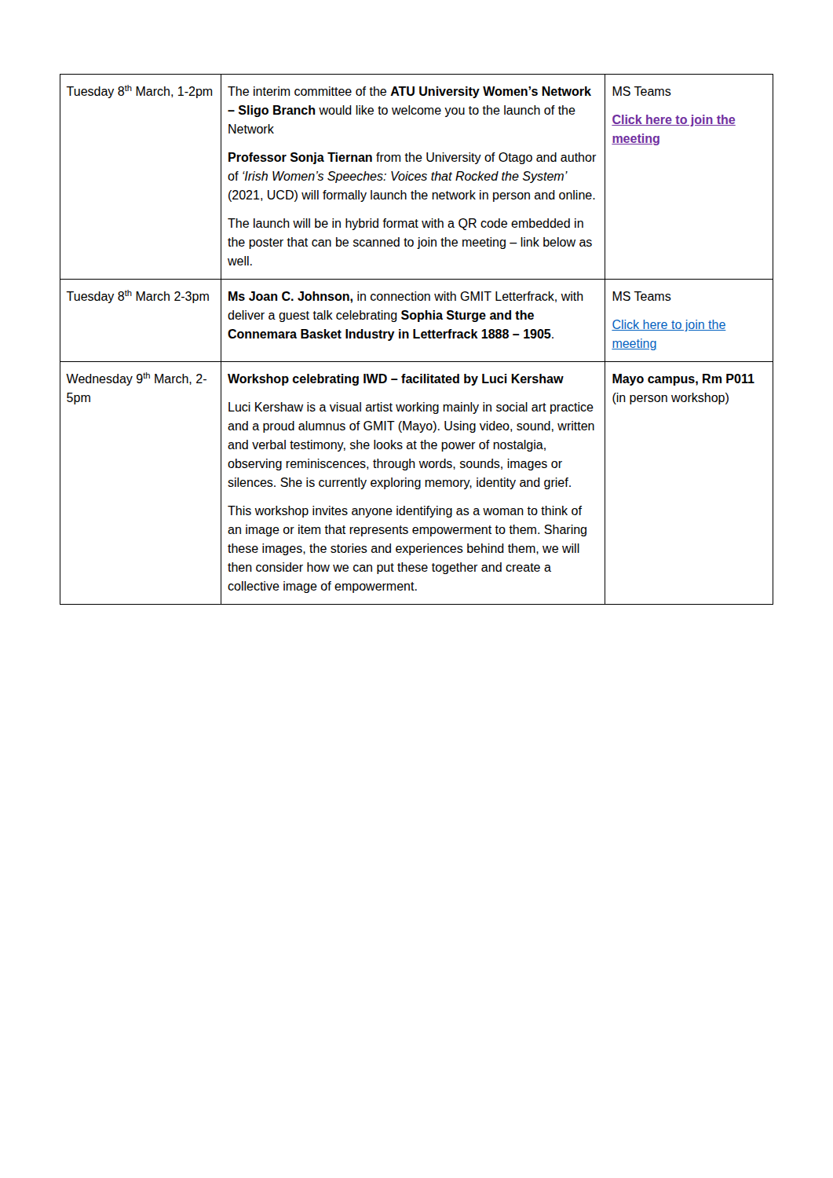| Tuesday 8 th March, 1-2pm | The interim committee of the ATU University Women’s Network – Sligo Branch would like to welcome you to the launch of the Network Professor Sonja Tiernan from the University of Otago and author of ‘Irish Women’s Speeches: Voices that Rocked the System’ (2021, UCD) will formally launch the network in person and online. The launch will be in hybrid format with a QR code embedded in the poster that can be scanned to join the meeting – link below as well. | MS Teams Click here to join the meeting |
| Tuesday 8 th March 2-3pm | Ms Joan C. Johnson, in connection with GMIT Letterfrack, with deliver a guest talk celebrating Sophia Sturge and the Connemara Basket Industry in Letterfrack 1888 – 1905 . | MS Teams Click here to join the meeting |
| Wednesday 9 th March, 2-5pm | Workshop celebrating IWD – facilitated by Luci Kershaw Luci Kershaw is a visual artist working mainly in social art practice and a proud alumnus of GMIT (Mayo). Using video, sound, written and verbal testimony, she looks at the power of nostalgia, observing reminiscences, through words, sounds, images or silences. She is currently exploring memory, identity and grief. This workshop invites anyone identifying as a woman to think of an image or item that represents empowerment to them. Sharing these images, the stories and experiences behind them, we will then consider how we can put these together and create a collective image of empowerment. | Mayo campus, Rm P011 (in person workshop) |